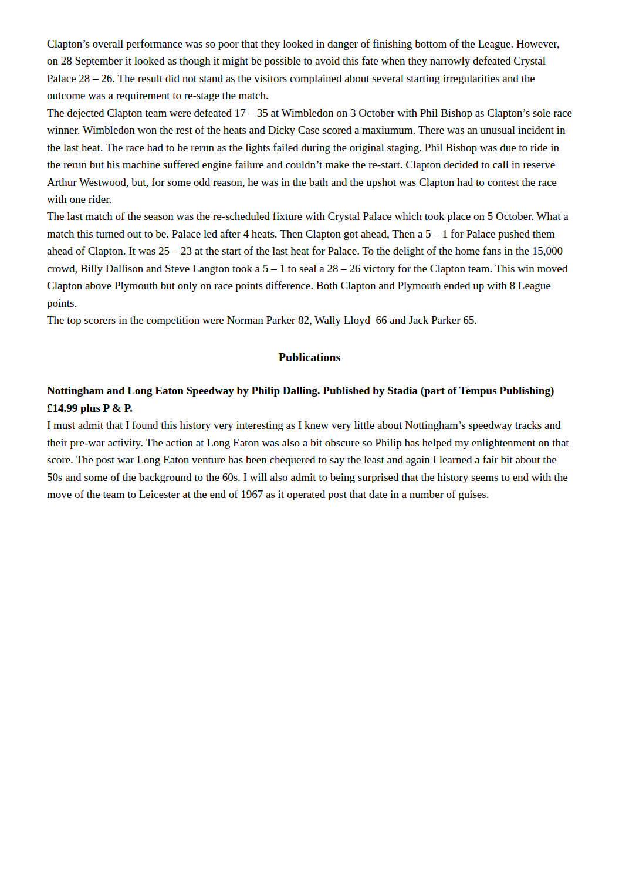Clapton’s overall performance was so poor that they looked in danger of finishing bottom of the League. However, on 28 September it looked as though it might be possible to avoid this fate when they narrowly defeated Crystal Palace 28 – 26. The result did not stand as the visitors complained about several starting irregularities and the outcome was a requirement to re-stage the match.
The dejected Clapton team were defeated 17 – 35 at Wimbledon on 3 October with Phil Bishop as Clapton’s sole race winner. Wimbledon won the rest of the heats and Dicky Case scored a maxiumum. There was an unusual incident in the last heat. The race had to be rerun as the lights failed during the original staging. Phil Bishop was due to ride in the rerun but his machine suffered engine failure and couldn’t make the re-start. Clapton decided to call in reserve Arthur Westwood, but, for some odd reason, he was in the bath and the upshot was Clapton had to contest the race with one rider.
The last match of the season was the re-scheduled fixture with Crystal Palace which took place on 5 October. What a match this turned out to be. Palace led after 4 heats. Then Clapton got ahead, Then a 5 – 1 for Palace pushed them ahead of Clapton. It was 25 – 23 at the start of the last heat for Palace. To the delight of the home fans in the 15,000 crowd, Billy Dallison and Steve Langton took a 5 – 1 to seal a 28 – 26 victory for the Clapton team. This win moved Clapton above Plymouth but only on race points difference. Both Clapton and Plymouth ended up with 8 League points.
The top scorers in the competition were Norman Parker 82, Wally Lloyd 66 and Jack Parker 65.
Publications
Nottingham and Long Eaton Speedway by Philip Dalling. Published by Stadia (part of Tempus Publishing) £14.99 plus P & P.
I must admit that I found this history very interesting as I knew very little about Nottingham’s speedway tracks and their pre-war activity. The action at Long Eaton was also a bit obscure so Philip has helped my enlightenment on that score. The post war Long Eaton venture has been chequered to say the least and again I learned a fair bit about the 50s and some of the background to the 60s. I will also admit to being surprised that the history seems to end with the move of the team to Leicester at the end of 1967 as it operated post that date in a number of guises.